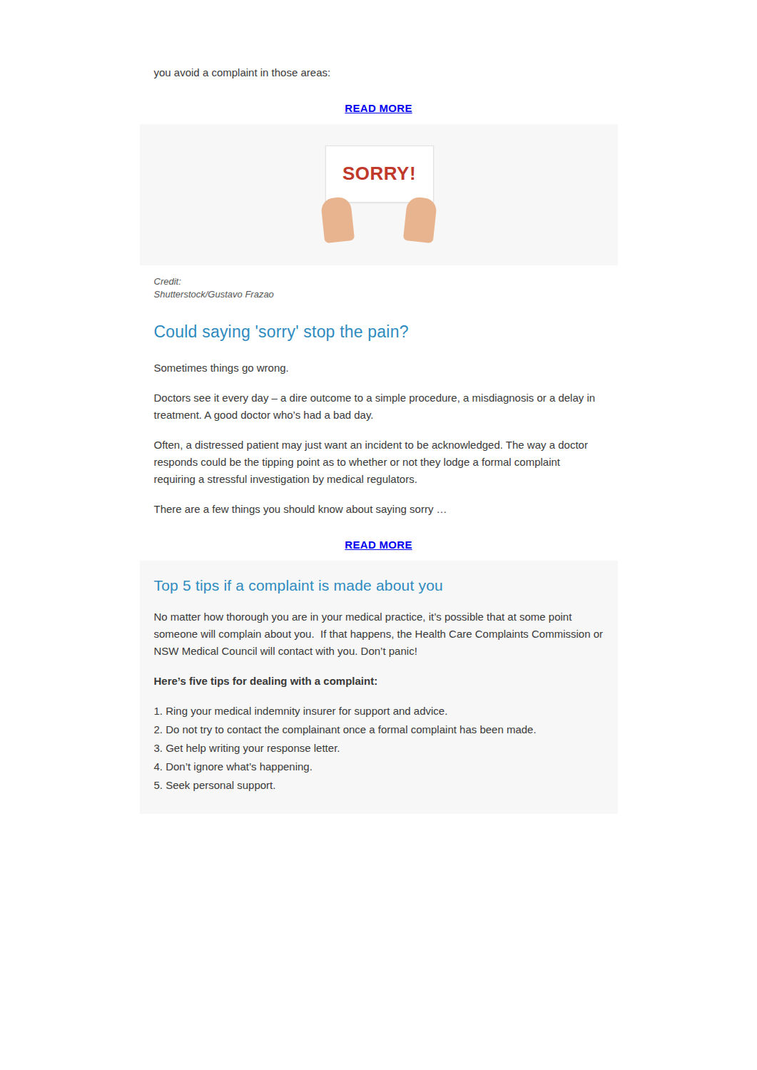you avoid a complaint in those areas:
READ MORE
SORRY!
Credit:
Shutterstock/Gustavo Frazao
Could saying 'sorry' stop the pain?
Sometimes things go wrong.
Doctors see it every day – a dire outcome to a simple procedure, a misdiagnosis or a delay in treatment. A good doctor who’s had a bad day.
Often, a distressed patient may just want an incident to be acknowledged. The way a doctor responds could be the tipping point as to whether or not they lodge a formal complaint requiring a stressful investigation by medical regulators.
There are a few things you should know about saying sorry …
READ MORE
Top 5 tips if a complaint is made about you
No matter how thorough you are in your medical practice, it’s possible that at some point someone will complain about you. If that happens, the Health Care Complaints Commission or NSW Medical Council will contact with you. Don’t panic!
Here’s five tips for dealing with a complaint:
1. Ring your medical indemnity insurer for support and advice.
2. Do not try to contact the complainant once a formal complaint has been made.
3. Get help writing your response letter.
4. Don’t ignore what’s happening.
5. Seek personal support.